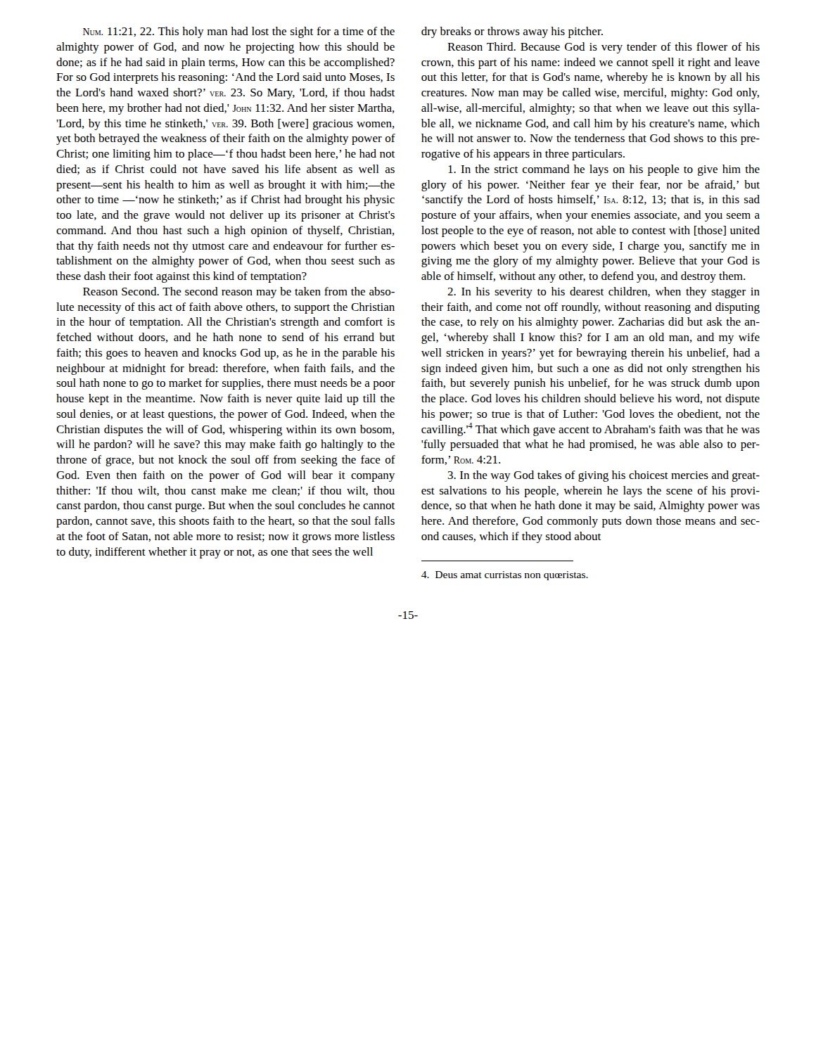Num. 11:21, 22. This holy man had lost the sight for a time of the almighty power of God, and now he projecting how this should be done; as if he had said in plain terms, How can this be accomplished? For so God interprets his reasoning: ‘And the Lord said unto Moses, Is the Lord's hand waxed short?’ ver. 23. So Mary, 'Lord, if thou hadst been here, my brother had not died,' John 11:32. And her sister Martha, 'Lord, by this time he stinketh,' ver. 39. Both [were] gracious women, yet both betrayed the weakness of their faith on the almighty power of Christ; one limiting him to place—‘f thou hadst been here,’ he had not died; as if Christ could not have saved his life absent as well as present—sent his health to him as well as brought it with him;—the other to time —‘now he stinketh;’ as if Christ had brought his physic too late, and the grave would not deliver up its prisoner at Christ's command. And thou hast such a high opinion of thyself, Christian, that thy faith needs not thy utmost care and endeavour for further establishment on the almighty power of God, when thou seest such as these dash their foot against this kind of temptation?
Reason Second. The second reason may be taken from the absolute necessity of this act of faith above others, to support the Christian in the hour of temptation. All the Christian's strength and comfort is fetched without doors, and he hath none to send of his errand but faith; this goes to heaven and knocks God up, as he in the parable his neighbour at midnight for bread: therefore, when faith fails, and the soul hath none to go to market for supplies, there must needs be a poor house kept in the meantime. Now faith is never quite laid up till the soul denies, or at least questions, the power of God. Indeed, when the Christian disputes the will of God, whispering within its own bosom, will he pardon? will he save? this may make faith go haltingly to the throne of grace, but not knock the soul off from seeking the face of God. Even then faith on the power of God will bear it company thither: 'If thou wilt, thou canst make me clean;' if thou wilt, thou canst pardon, thou canst purge. But when the soul concludes he cannot pardon, cannot save, this shoots faith to the heart, so that the soul falls at the foot of Satan, not able more to resist; now it grows more listless to duty, indifferent whether it pray or not, as one that sees the well
dry breaks or throws away his pitcher.
Reason Third. Because God is very tender of this flower of his crown, this part of his name: indeed we cannot spell it right and leave out this letter, for that is God's name, whereby he is known by all his creatures. Now man may be called wise, merciful, mighty: God only, all-wise, all-merciful, almighty; so that when we leave out this syllable all, we nickname God, and call him by his creature's name, which he will not answer to. Now the tenderness that God shows to this prerogative of his appears in three particulars.
1. In the strict command he lays on his people to give him the glory of his power. ‘Neither fear ye their fear, nor be afraid,’ but ‘sanctify the Lord of hosts himself,’ Isa. 8:12, 13; that is, in this sad posture of your affairs, when your enemies associate, and you seem a lost people to the eye of reason, not able to contest with [those] united powers which beset you on every side, I charge you, sanctify me in giving me the glory of my almighty power. Believe that your God is able of himself, without any other, to defend you, and destroy them.
2. In his severity to his dearest children, when they stagger in their faith, and come not off roundly, without reasoning and disputing the case, to rely on his almighty power. Zacharias did but ask the angel, ‘whereby shall I know this? for I am an old man, and my wife well stricken in years?’ yet for bewraying therein his unbelief, had a sign indeed given him, but such a one as did not only strengthen his faith, but severely punish his unbelief, for he was struck dumb upon the place. God loves his children should believe his word, not dispute his power; so true is that of Luther: 'God loves the obedient, not the cavilling.'4 That which gave accent to Abraham's faith was that he was 'fully persuaded that what he had promised, he was able also to perform,’ Rom. 4:21.
3. In the way God takes of giving his choicest mercies and greatest salvations to his people, wherein he lays the scene of his providence, so that when he hath done it may be said, Almighty power was here. And therefore, God commonly puts down those means and second causes, which if they stood about
4. Deus amat curristas non quœristas.
-15-